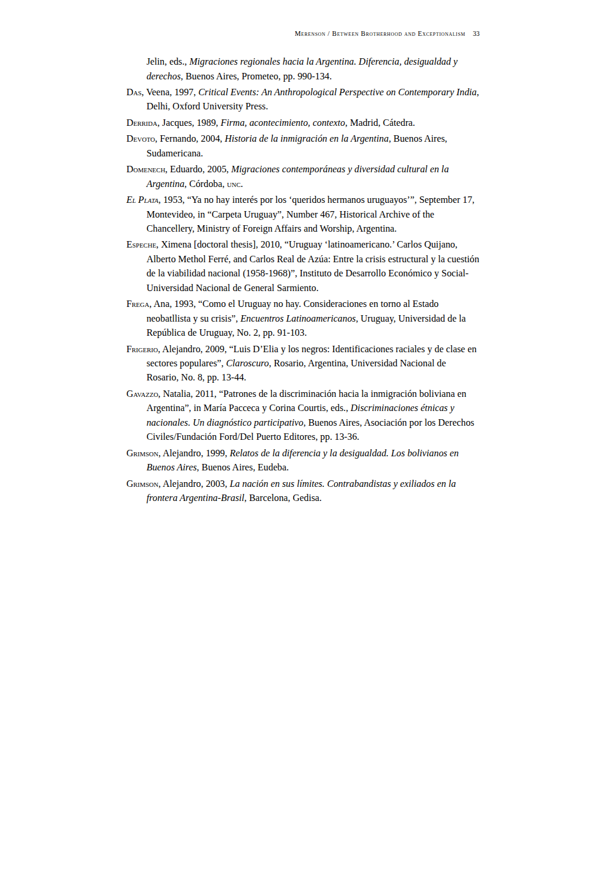Merenson / Between Brotherhood and Exceptionalism 33
Jelin, eds., Migraciones regionales hacia la Argentina. Diferencia, desigualdad y derechos, Buenos Aires, Prometeo, pp. 990-134.
Das, Veena, 1997, Critical Events: An Anthropological Perspective on Contemporary India, Delhi, Oxford University Press.
Derrida, Jacques, 1989, Firma, acontecimiento, contexto, Madrid, Cátedra.
Devoto, Fernando, 2004, Historia de la inmigración en la Argentina, Buenos Aires, Sudamericana.
Domenech, Eduardo, 2005, Migraciones contemporáneas y diversidad cultural en la Argentina, Córdoba, unc.
El Plata, 1953, “Ya no hay interés por los ‘queridos hermanos uruguayos’”, September 17, Montevideo, in “Carpeta Uruguay”, Number 467, Historical Archive of the Chancellery, Ministry of Foreign Affairs and Worship, Argentina.
Espeche, Ximena [doctoral thesis], 2010, “Uruguay ‘latinoamericano.’ Carlos Quijano, Alberto Methol Ferré, and Carlos Real de Azúa: Entre la crisis estructural y la cuestión de la viabilidad nacional (1958-1968)”, Instituto de Desarrollo Económico y Social-Universidad Nacional de General Sarmiento.
Frega, Ana, 1993, “Como el Uruguay no hay. Consideraciones en torno al Estado neobatllista y su crisis”, Encuentros Latinoamericanos, Uruguay, Universidad de la República de Uruguay, No. 2, pp. 91-103.
Frigerio, Alejandro, 2009, “Luis D’Elia y los negros: Identificaciones raciales y de clase en sectores populares”, Claroscuro, Rosario, Argentina, Universidad Nacional de Rosario, No. 8, pp. 13-44.
Gavazzo, Natalia, 2011, “Patrones de la discriminación hacia la inmigración boliviana en Argentina”, in María Pacceca y Corina Courtis, eds., Discriminaciones étnicas y nacionales. Un diagnóstico participativo, Buenos Aires, Asociación por los Derechos Civiles/Fundación Ford/Del Puerto Editores, pp. 13-36.
Grimson, Alejandro, 1999, Relatos de la diferencia y la desigualdad. Los bolivianos en Buenos Aires, Buenos Aires, Eudeba.
Grimson, Alejandro, 2003, La nación en sus límites. Contrabandistas y exiliados en la frontera Argentina-Brasil, Barcelona, Gedisa.